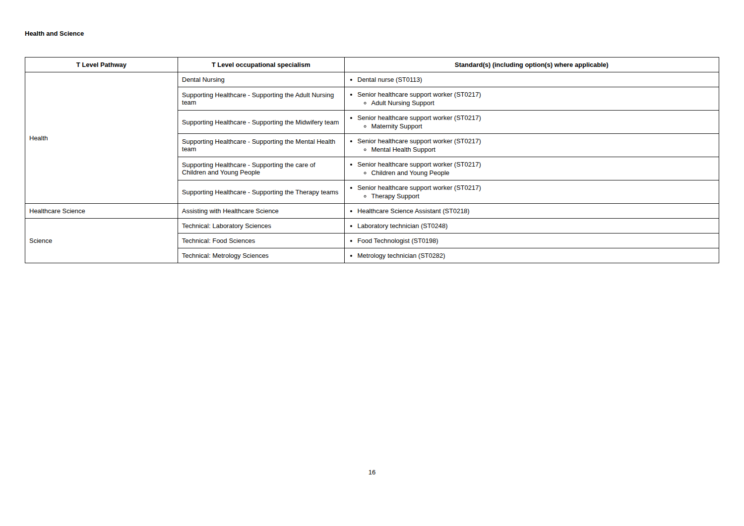Health and Science
| T Level Pathway | T Level occupational specialism | Standard(s) (including option(s) where applicable) |
| --- | --- | --- |
| Health | Dental Nursing | Dental nurse (ST0113) |
| Supporting Healthcare - Supporting the Adult Nursing team | Senior healthcare support worker (ST0217) Adult Nursing Support |
| Supporting Healthcare - Supporting the Midwifery team | Senior healthcare support worker (ST0217) Maternity Support |
| Supporting Healthcare - Supporting the Mental Health team | Senior healthcare support worker (ST0217) Mental Health Support |
| Supporting Healthcare - Supporting the care of Children and Young People | Senior healthcare support worker (ST0217) Children and Young People |
| Supporting Healthcare - Supporting the Therapy teams | Senior healthcare support worker (ST0217) Therapy Support |
| Healthcare Science | Assisting with Healthcare Science | Healthcare Science Assistant (ST0218) |
| Science | Technical: Laboratory Sciences | Laboratory technician (ST0248) |
| Technical: Food Sciences | Food Technologist (ST0198) |
| Technical: Metrology Sciences | Metrology technician (ST0282) |
16